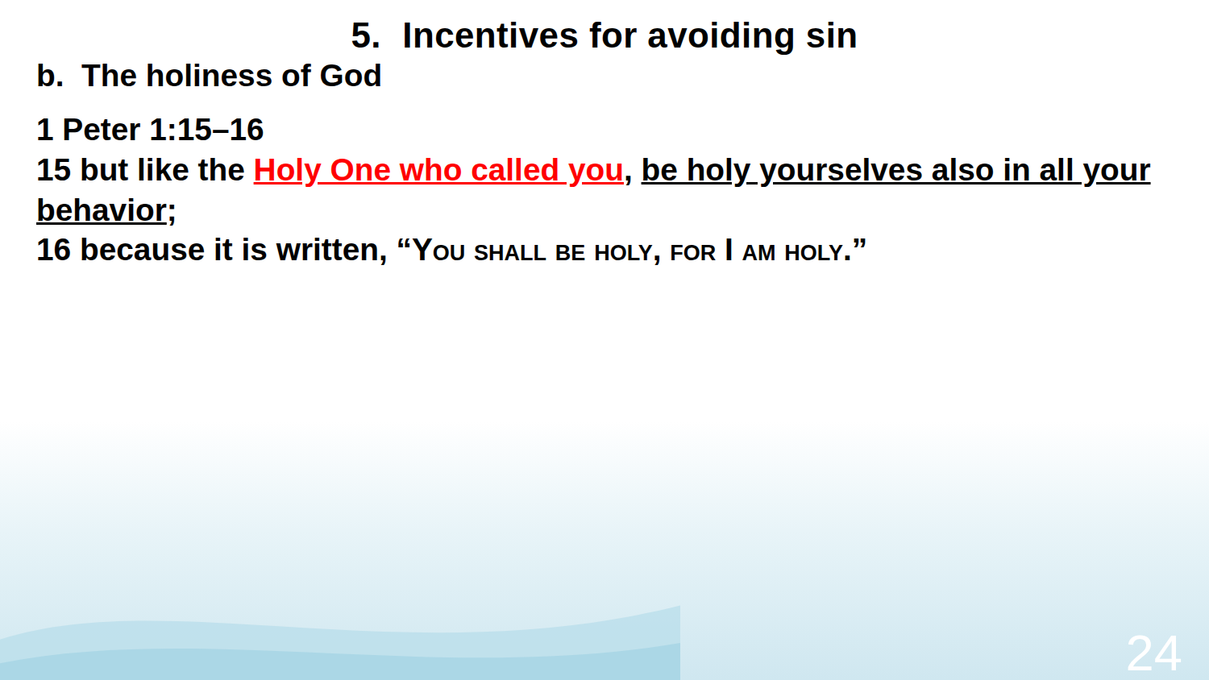5. Incentives for avoiding sin
b. The holiness of God
1 Peter 1:15–16 15 but like the Holy One who called you, be holy yourselves also in all your behavior; 16 because it is written, “You shall be holy, for I am holy.”
24